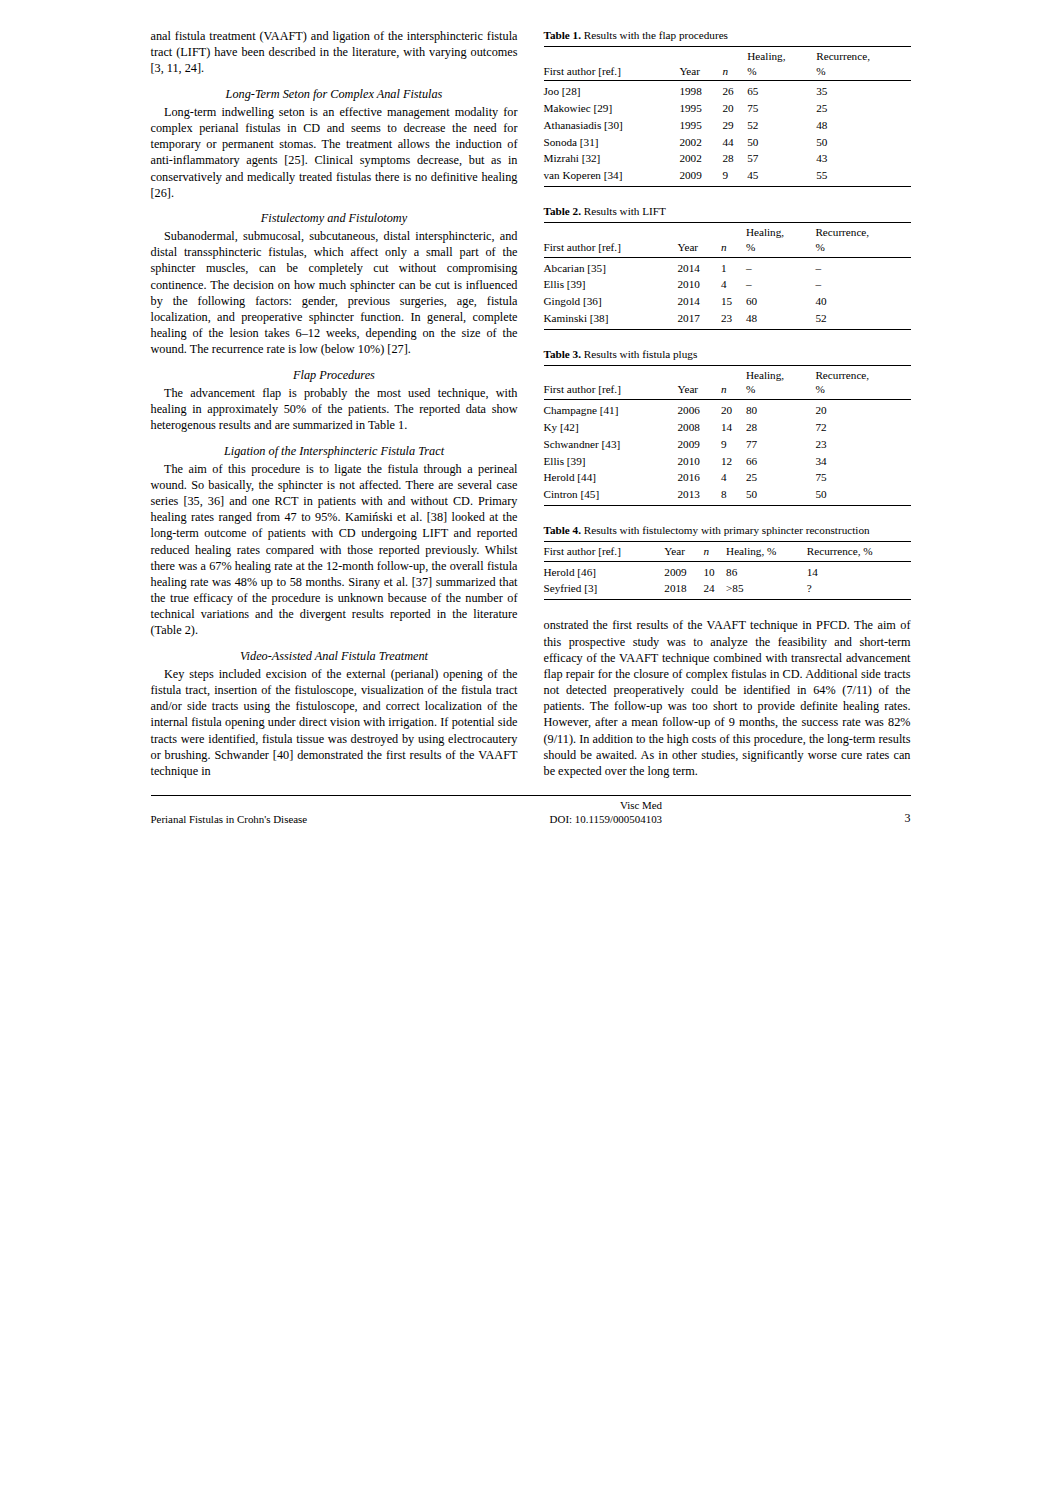anal fistula treatment (VAAFT) and ligation of the intersphincteric fistula tract (LIFT) have been described in the literature, with varying outcomes [3, 11, 24].
Long-Term Seton for Complex Anal Fistulas
Long-term indwelling seton is an effective management modality for complex perianal fistulas in CD and seems to decrease the need for temporary or permanent stomas. The treatment allows the induction of anti-inflammatory agents [25]. Clinical symptoms decrease, but as in conservatively and medically treated fistulas there is no definitive healing [26].
Fistulectomy and Fistulotomy
Subanodermal, submucosal, subcutaneous, distal intersphincteric, and distal transsphincteric fistulas, which affect only a small part of the sphincter muscles, can be completely cut without compromising continence. The decision on how much sphincter can be cut is influenced by the following factors: gender, previous surgeries, age, fistula localization, and preoperative sphincter function. In general, complete healing of the lesion takes 6–12 weeks, depending on the size of the wound. The recurrence rate is low (below 10%) [27].
Flap Procedures
The advancement flap is probably the most used technique, with healing in approximately 50% of the patients. The reported data show heterogenous results and are summarized in Table 1.
Ligation of the Intersphincteric Fistula Tract
The aim of this procedure is to ligate the fistula through a perineal wound. So basically, the sphincter is not affected. There are several case series [35, 36] and one RCT in patients with and without CD. Primary healing rates ranged from 47 to 95%. Kamiński et al. [38] looked at the long-term outcome of patients with CD undergoing LIFT and reported reduced healing rates compared with those reported previously. Whilst there was a 67% healing rate at the 12-month follow-up, the overall fistula healing rate was 48% up to 58 months. Sirany et al. [37] summarized that the true efficacy of the procedure is unknown because of the number of technical variations and the divergent results reported in the literature (Table 2).
Video-Assisted Anal Fistula Treatment
Key steps included excision of the external (perianal) opening of the fistula tract, insertion of the fistuloscope, visualization of the fistula tract and/or side tracts using the fistuloscope, and correct localization of the internal fistula opening under direct vision with irrigation. If potential side tracts were identified, fistula tissue was destroyed by using electrocautery or brushing. Schwander [40] demonstrated the first results of the VAAFT technique in
Table 1. Results with the flap procedures
| First author [ref.] | Year | n | Healing, % | Recurrence, % |
| --- | --- | --- | --- | --- |
| Joo [28] | 1998 | 26 | 65 | 35 |
| Makowiec [29] | 1995 | 20 | 75 | 25 |
| Athanasiadis [30] | 1995 | 29 | 52 | 48 |
| Sonoda [31] | 2002 | 44 | 50 | 50 |
| Mizrahi [32] | 2002 | 28 | 57 | 43 |
| van Koperen [34] | 2009 | 9 | 45 | 55 |
Table 2. Results with LIFT
| First author [ref.] | Year | n | Healing, % | Recurrence, % |
| --- | --- | --- | --- | --- |
| Abcarian [35] | 2014 | 1 | – | – |
| Ellis [39] | 2010 | 4 | – | – |
| Gingold [36] | 2014 | 15 | 60 | 40 |
| Kaminski [38] | 2017 | 23 | 48 | 52 |
Table 3. Results with fistula plugs
| First author [ref.] | Year | n | Healing, % | Recurrence, % |
| --- | --- | --- | --- | --- |
| Champagne [41] | 2006 | 20 | 80 | 20 |
| Ky [42] | 2008 | 14 | 28 | 72 |
| Schwandner [43] | 2009 | 9 | 77 | 23 |
| Ellis [39] | 2010 | 12 | 66 | 34 |
| Herold [44] | 2016 | 4 | 25 | 75 |
| Cintron [45] | 2013 | 8 | 50 | 50 |
Table 4. Results with fistulectomy with primary sphincter reconstruction
| First author [ref.] | Year | n | Healing, % | Recurrence, % |
| --- | --- | --- | --- | --- |
| Herold [46] | 2009 | 10 | 86 | 14 |
| Seyfried [3] | 2018 | 24 | >85 | ? |
onstrated the first results of the VAAFT technique in PFCD. The aim of this prospective study was to analyze the feasibility and short-term efficacy of the VAAFT technique combined with transrectal advancement flap repair for the closure of complex fistulas in CD. Additional side tracts not detected preoperatively could be identified in 64% (7/11) of the patients. The follow-up was too short to provide definite healing rates. However, after a mean follow-up of 9 months, the success rate was 82% (9/11). In addition to the high costs of this procedure, the long-term results should be awaited. As in other studies, significantly worse cure rates can be expected over the long term.
Perianal Fistulas in Crohn's Disease
Visc Med
DOI: 10.1159/000504103
3